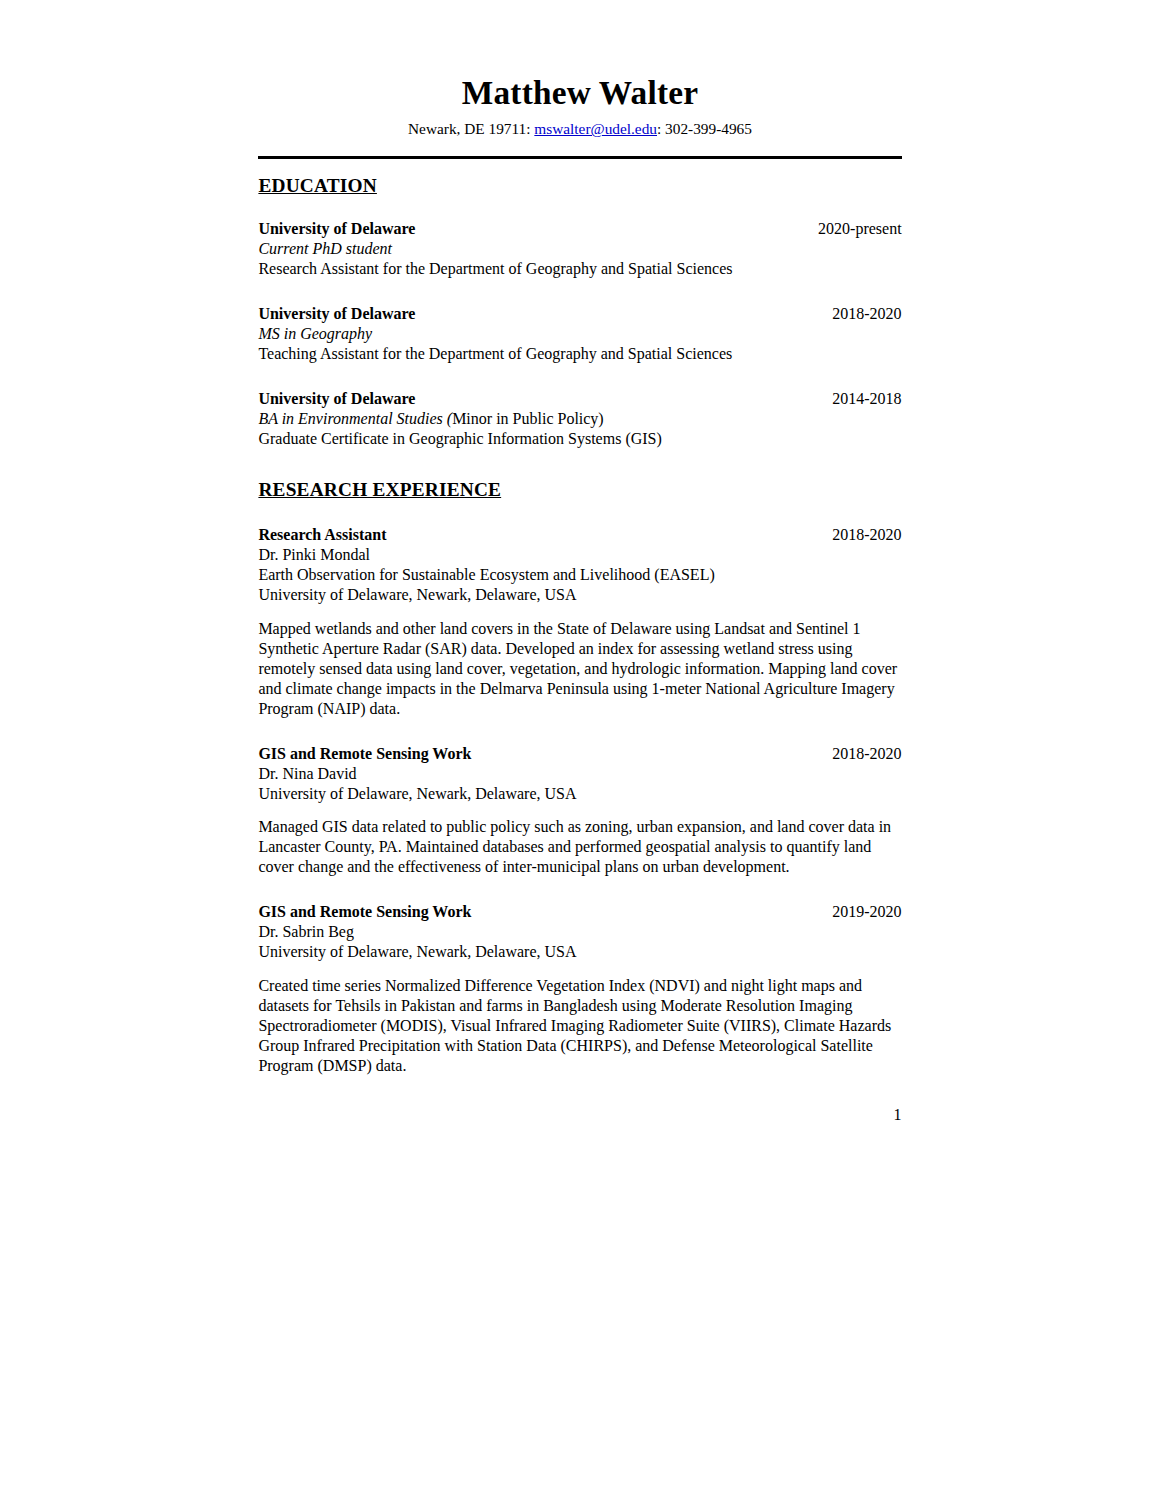Matthew Walter
Newark, DE 19711: mswalter@udel.edu: 302-399-4965
EDUCATION
University of Delaware 2020-present
Current PhD student
Research Assistant for the Department of Geography and Spatial Sciences
University of Delaware 2018-2020
MS in Geography
Teaching Assistant for the Department of Geography and Spatial Sciences
University of Delaware 2014-2018
BA in Environmental Studies (Minor in Public Policy)
Graduate Certificate in Geographic Information Systems (GIS)
RESEARCH EXPERIENCE
Research Assistant 2018-2020
Dr. Pinki Mondal
Earth Observation for Sustainable Ecosystem and Livelihood (EASEL)
University of Delaware, Newark, Delaware, USA
Mapped wetlands and other land covers in the State of Delaware using Landsat and Sentinel 1 Synthetic Aperture Radar (SAR) data. Developed an index for assessing wetland stress using remotely sensed data using land cover, vegetation, and hydrologic information. Mapping land cover and climate change impacts in the Delmarva Peninsula using 1-meter National Agriculture Imagery Program (NAIP) data.
GIS and Remote Sensing Work 2018-2020
Dr. Nina David
University of Delaware, Newark, Delaware, USA
Managed GIS data related to public policy such as zoning, urban expansion, and land cover data in Lancaster County, PA. Maintained databases and performed geospatial analysis to quantify land cover change and the effectiveness of inter-municipal plans on urban development.
GIS and Remote Sensing Work 2019-2020
Dr. Sabrin Beg
University of Delaware, Newark, Delaware, USA
Created time series Normalized Difference Vegetation Index (NDVI) and night light maps and datasets for Tehsils in Pakistan and farms in Bangladesh using Moderate Resolution Imaging Spectroradiometer (MODIS), Visual Infrared Imaging Radiometer Suite (VIIRS), Climate Hazards Group Infrared Precipitation with Station Data (CHIRPS), and Defense Meteorological Satellite Program (DMSP) data.
1